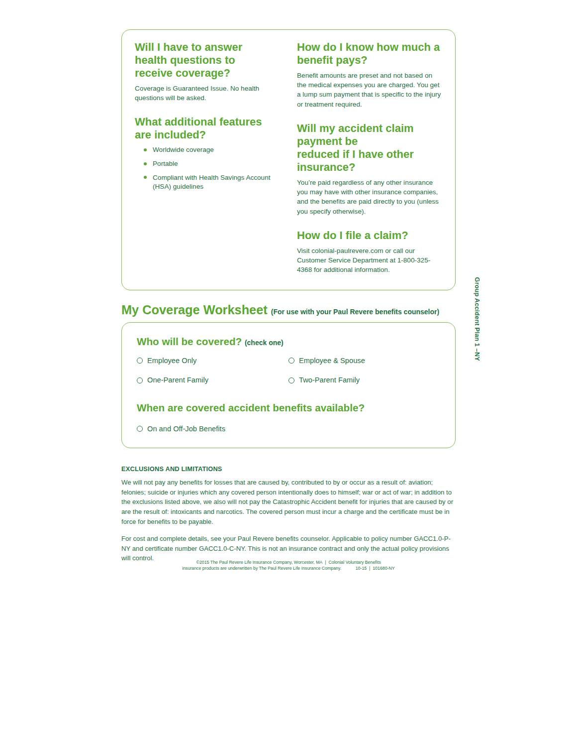Group Accident Plan 1 –NY
Will I have to answer
health questions to
receive coverage?
Coverage is Guaranteed Issue. No health questions will be asked.
What additional features
are included?
Worldwide coverage
Portable
Compliant with Health Savings Account (HSA) guidelines
How do I know how much a
benefit pays?
Benefit amounts are preset and not based on the medical expenses you are charged. You get a lump sum payment that is specific to the injury or treatment required.
Will my accident claim payment be
reduced if I have other insurance?
You’re paid regardless of any other insurance you may have with other insurance companies, and the benefits are paid directly to you (unless you specify otherwise).
How do I file a claim?
Visit colonial-paulrevere.com or call our Customer Service Department at 1-800-325-4368 for additional information.
My Coverage Worksheet (For use with your Paul Revere benefits counselor)
Who will be covered? (check one)
Employee Only
Employee & Spouse
One-Parent Family
Two-Parent Family
When are covered accident benefits available?
On and Off-Job Benefits
EXCLUSIONS AND LIMITATIONS
We will not pay any benefits for losses that are caused by, contributed to by or occur as a result of: aviation; felonies; suicide or injuries which any covered person intentionally does to himself; war or act of war; in addition to the exclusions listed above, we also will not pay the Catastrophic Accident benefit for injuries that are caused by or are the result of: intoxicants and narcotics. The covered person must incur a charge and the certificate must be in force for benefits to be payable.
For cost and complete details, see your Paul Revere benefits counselor. Applicable to policy number GACC1.0-P-NY and certificate number GACC1.0-C-NY. This is not an insurance contract and only the actual policy provisions will control.
©2015 The Paul Revere Life Insurance Company, Worcester, MA | Colonial Voluntary Benefits
insurance products are underwritten by The Paul Revere Life Insurance Company. 10-15 | 101680-NY